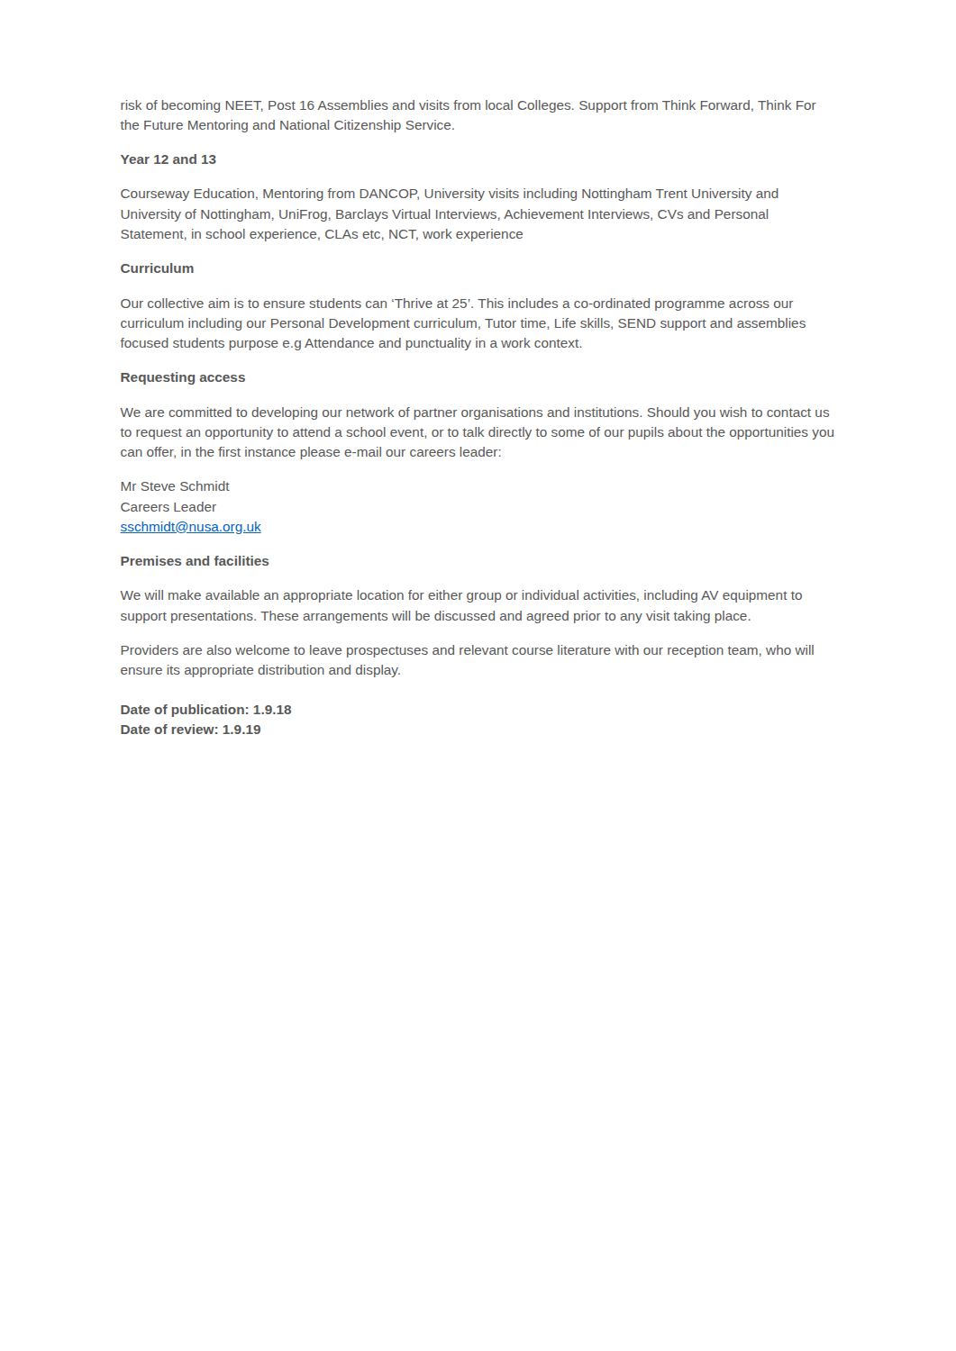risk of becoming NEET, Post 16 Assemblies and visits from local Colleges. Support from Think Forward, Think For the Future Mentoring and National Citizenship Service.
Year 12 and 13
Courseway Education, Mentoring from DANCOP, University visits including Nottingham Trent University and University of Nottingham, UniFrog, Barclays Virtual Interviews, Achievement Interviews, CVs and Personal Statement, in school experience, CLAs etc, NCT, work experience
Curriculum
Our collective aim is to ensure students can ‘Thrive at 25’. This includes a co-ordinated programme across our curriculum including our Personal Development curriculum, Tutor time, Life skills, SEND support and assemblies focused students purpose e.g Attendance and punctuality in a work context.
Requesting access
We are committed to developing our network of partner organisations and institutions. Should you wish to contact us to request an opportunity to attend a school event, or to talk directly to some of our pupils about the opportunities you can offer, in the first instance please e-mail our careers leader:
Mr Steve Schmidt Careers Leader sschmidt@nusa.org.uk
Premises and facilities
We will make available an appropriate location for either group or individual activities, including AV equipment to support presentations. These arrangements will be discussed and agreed prior to any visit taking place.
Providers are also welcome to leave prospectuses and relevant course literature with our reception team, who will ensure its appropriate distribution and display.
Date of publication: 1.9.18 Date of review: 1.9.19